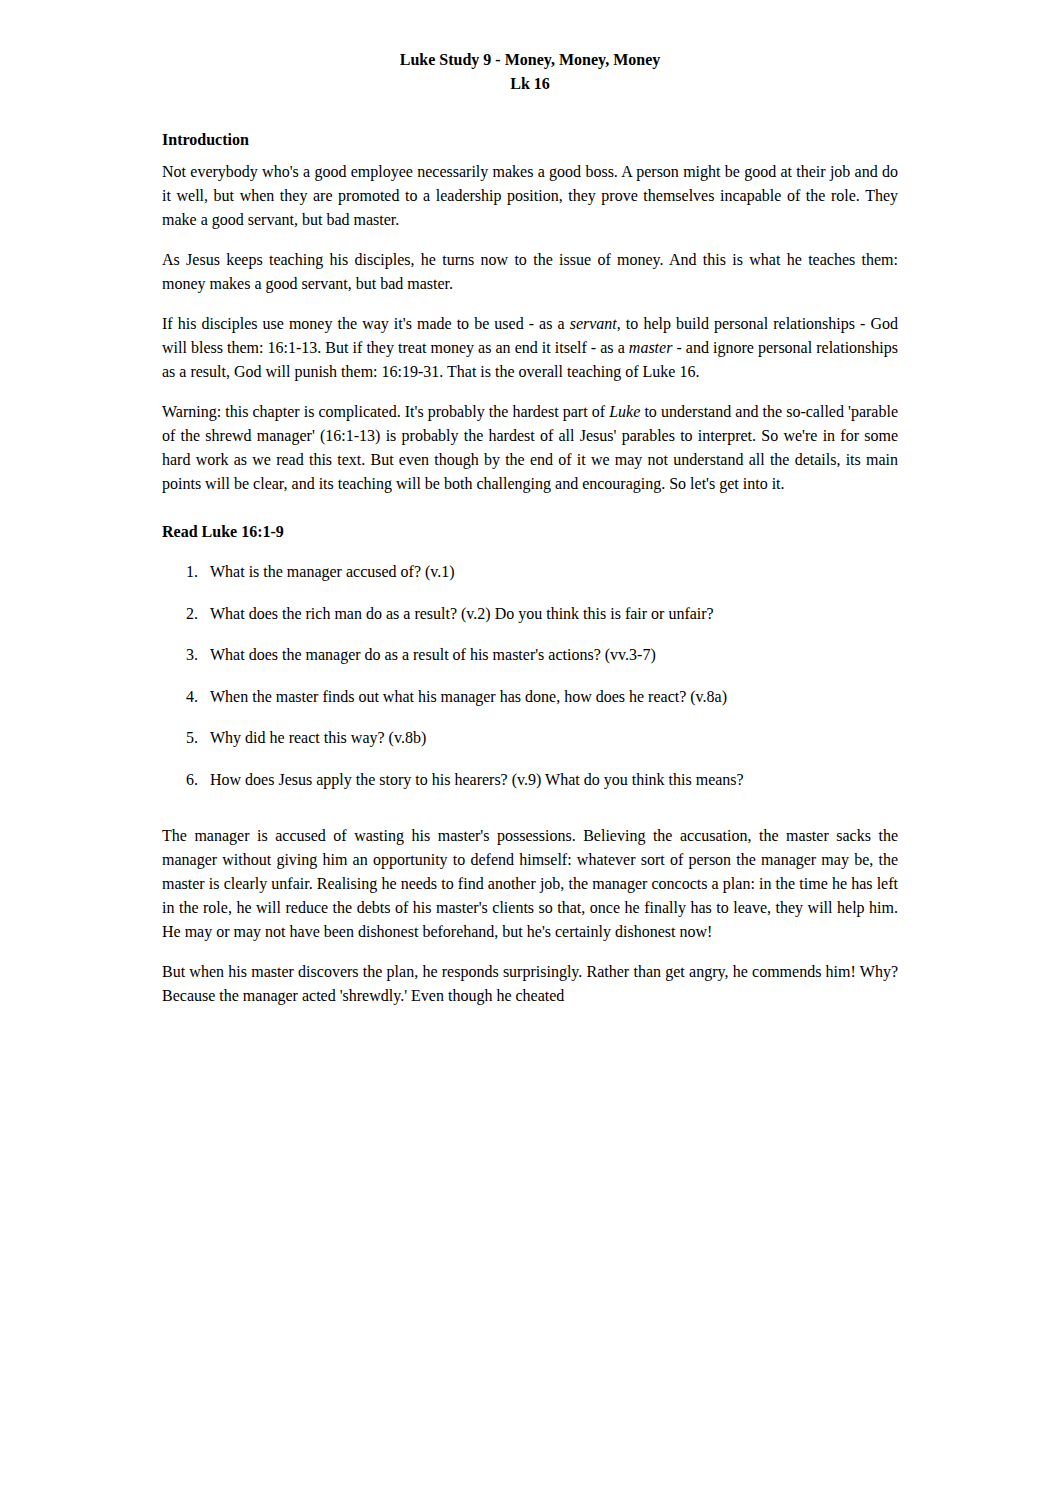Luke Study 9 - Money, Money, Money Lk 16
Introduction
Not everybody who's a good employee necessarily makes a good boss. A person might be good at their job and do it well, but when they are promoted to a leadership position, they prove themselves incapable of the role. They make a good servant, but bad master.
As Jesus keeps teaching his disciples, he turns now to the issue of money. And this is what he teaches them: money makes a good servant, but bad master.
If his disciples use money the way it's made to be used - as a servant, to help build personal relationships - God will bless them: 16:1-13. But if they treat money as an end it itself - as a master - and ignore personal relationships as a result, God will punish them: 16:19-31. That is the overall teaching of Luke 16.
Warning: this chapter is complicated. It's probably the hardest part of Luke to understand and the so-called 'parable of the shrewd manager' (16:1-13) is probably the hardest of all Jesus' parables to interpret. So we're in for some hard work as we read this text. But even though by the end of it we may not understand all the details, its main points will be clear, and its teaching will be both challenging and encouraging. So let's get into it.
Read Luke 16:1-9
What is the manager accused of? (v.1)
What does the rich man do as a result? (v.2) Do you think this is fair or unfair?
What does the manager do as a result of his master's actions? (vv.3-7)
When the master finds out what his manager has done, how does he react? (v.8a)
Why did he react this way? (v.8b)
How does Jesus apply the story to his hearers? (v.9) What do you think this means?
The manager is accused of wasting his master's possessions. Believing the accusation, the master sacks the manager without giving him an opportunity to defend himself: whatever sort of person the manager may be, the master is clearly unfair. Realising he needs to find another job, the manager concocts a plan: in the time he has left in the role, he will reduce the debts of his master's clients so that, once he finally has to leave, they will help him. He may or may not have been dishonest beforehand, but he's certainly dishonest now!
But when his master discovers the plan, he responds surprisingly. Rather than get angry, he commends him! Why? Because the manager acted 'shrewdly.' Even though he cheated